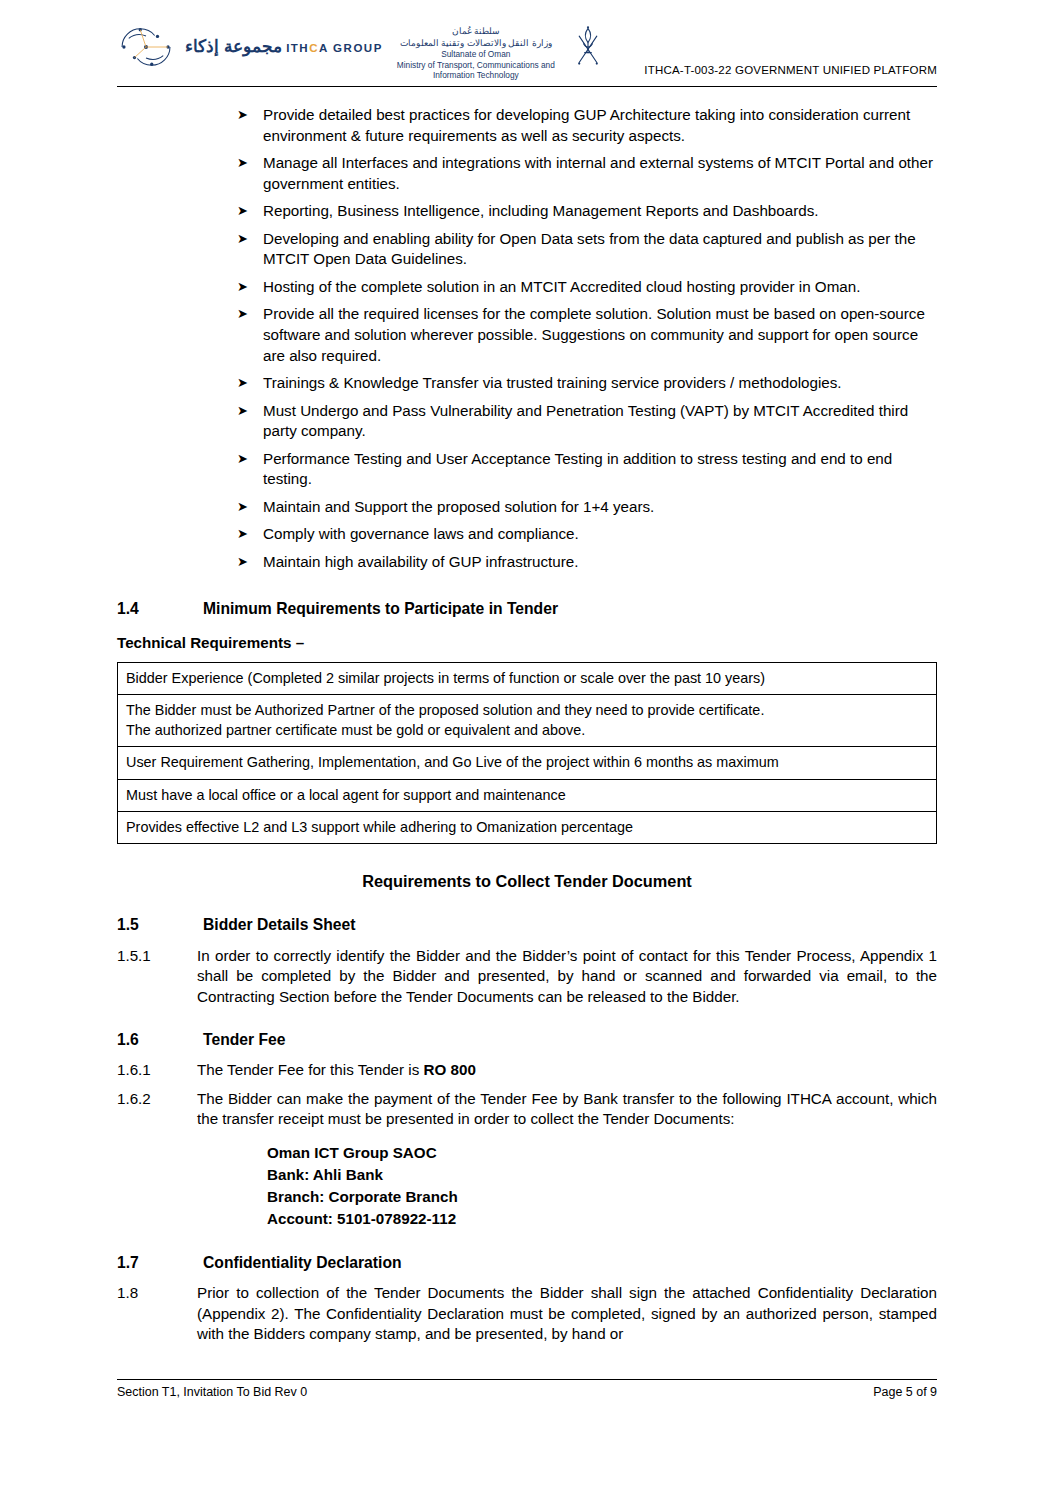مجموعة إذكاء ITHCA GROUP
سلطنة عُمان وزارة النقل والاتصالات وتقنية المعلومات Sultanate of Oman
Ministry of Transport, Communications and
Information Technology
ITHCA-T-003-22 GOVERNMENT UNIFIED PLATFORM
Provide detailed best practices for developing GUP Architecture taking into consideration current environment & future requirements as well as security aspects.
Manage all Interfaces and integrations with internal and external systems of MTCIT Portal and other government entities.
Reporting, Business Intelligence, including Management Reports and Dashboards.
Developing and enabling ability for Open Data sets from the data captured and publish as per the MTCIT Open Data Guidelines.
Hosting of the complete solution in an MTCIT Accredited cloud hosting provider in Oman.
Provide all the required licenses for the complete solution. Solution must be based on open-source software and solution wherever possible. Suggestions on community and support for open source are also required.
Trainings & Knowledge Transfer via trusted training service providers / methodologies.
Must Undergo and Pass Vulnerability and Penetration Testing (VAPT) by MTCIT Accredited third party company.
Performance Testing and User Acceptance Testing in addition to stress testing and end to end testing.
Maintain and Support the proposed solution for 1+4 years.
Comply with governance laws and compliance.
Maintain high availability of GUP infrastructure.
1.4 Minimum Requirements to Participate in Tender
Technical Requirements –
| Bidder Experience (Completed 2 similar projects in terms of function or scale over the past 10 years) |
| The Bidder must be Authorized Partner of the proposed solution and they need to provide certificate. The authorized partner certificate must be gold or equivalent and above. |
| User Requirement Gathering, Implementation, and Go Live of the project within 6 months as maximum |
| Must have a local office or a local agent for support and maintenance |
| Provides effective L2 and L3 support while adhering to Omanization percentage |
Requirements to Collect Tender Document
1.5 Bidder Details Sheet
1.5.1 In order to correctly identify the Bidder and the Bidder’s point of contact for this Tender Process, Appendix 1 shall be completed by the Bidder and presented, by hand or scanned and forwarded via email, to the Contracting Section before the Tender Documents can be released to the Bidder.
1.6 Tender Fee
1.6.1 The Tender Fee for this Tender is RO 800
1.6.2 The Bidder can make the payment of the Tender Fee by Bank transfer to the following ITHCA account, which the transfer receipt must be presented in order to collect the Tender Documents:
Oman ICT Group SAOC
Bank: Ahli Bank
Branch: Corporate Branch
Account: 5101-078922-112
1.7 Confidentiality Declaration
1.8 Prior to collection of the Tender Documents the Bidder shall sign the attached Confidentiality Declaration (Appendix 2). The Confidentiality Declaration must be completed, signed by an authorized person, stamped with the Bidders company stamp, and be presented, by hand or
Section T1, Invitation To Bid Rev 0 Page 5 of 9